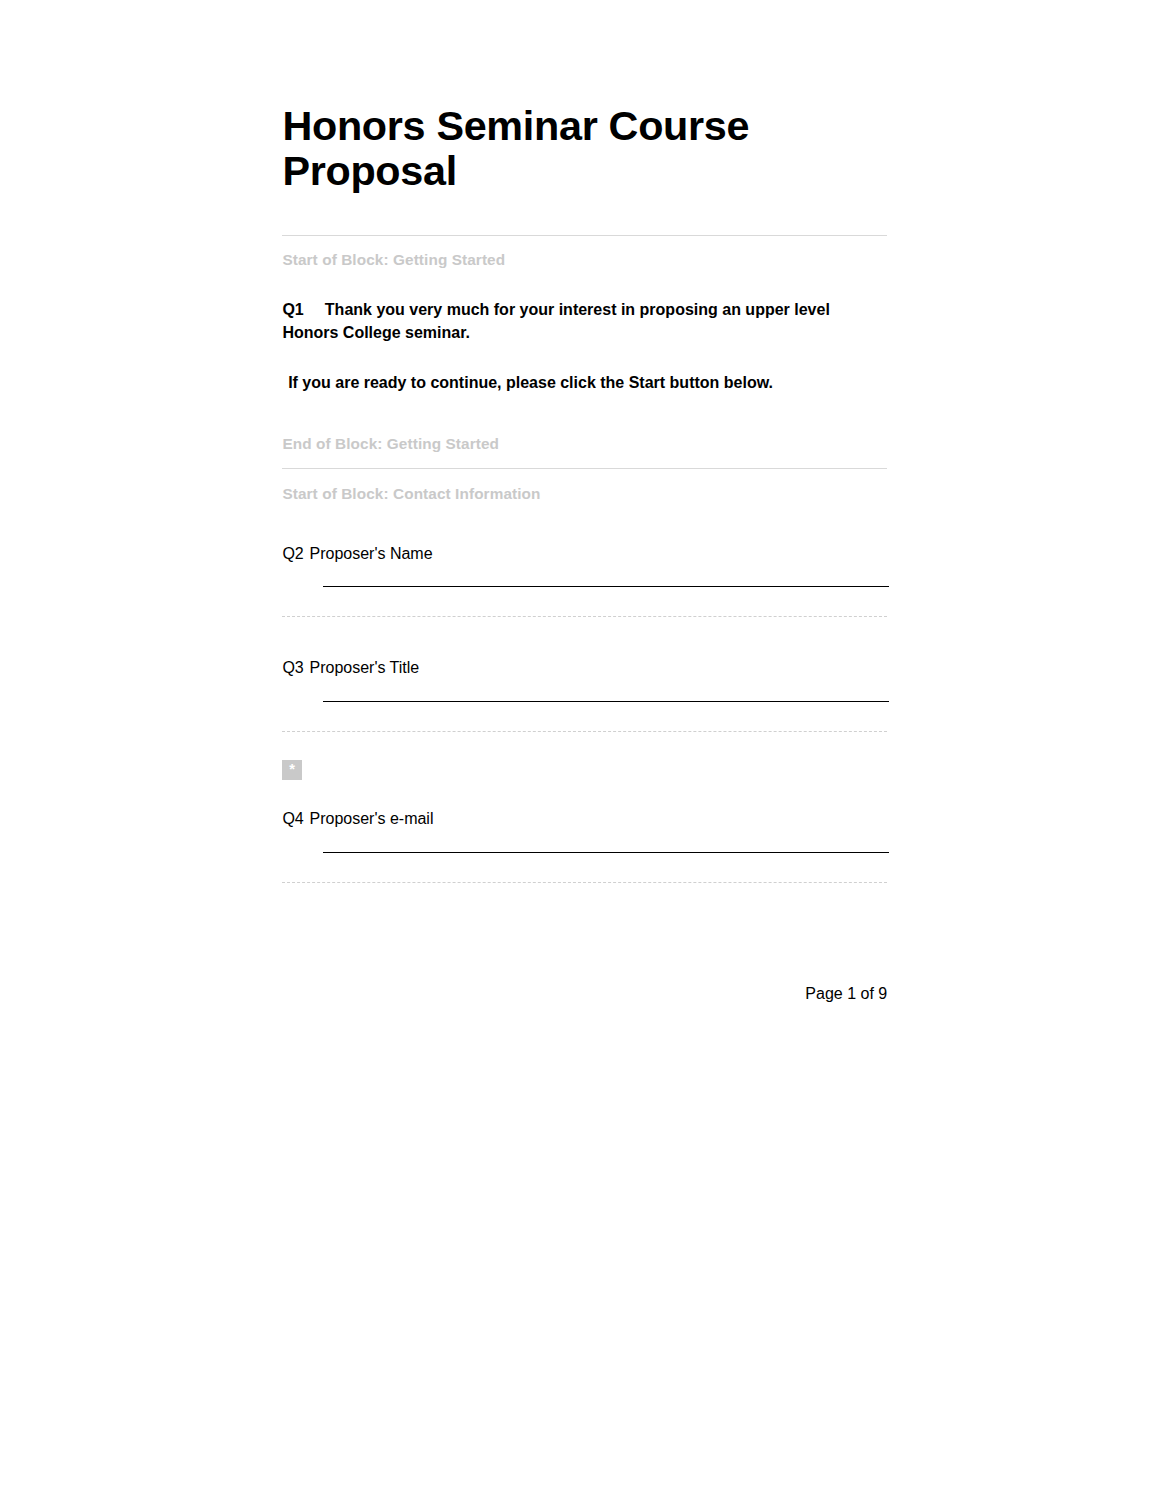Honors Seminar Course Proposal
Start of Block: Getting Started
Q1 Thank you very much for your interest in proposing an upper level Honors College seminar.
If you are ready to continue, please click the Start button below.
End of Block: Getting Started
Start of Block: Contact Information
Q2 Proposer's Name
Q3 Proposer's Title
*
Q4 Proposer's e-mail
Page 1 of 9